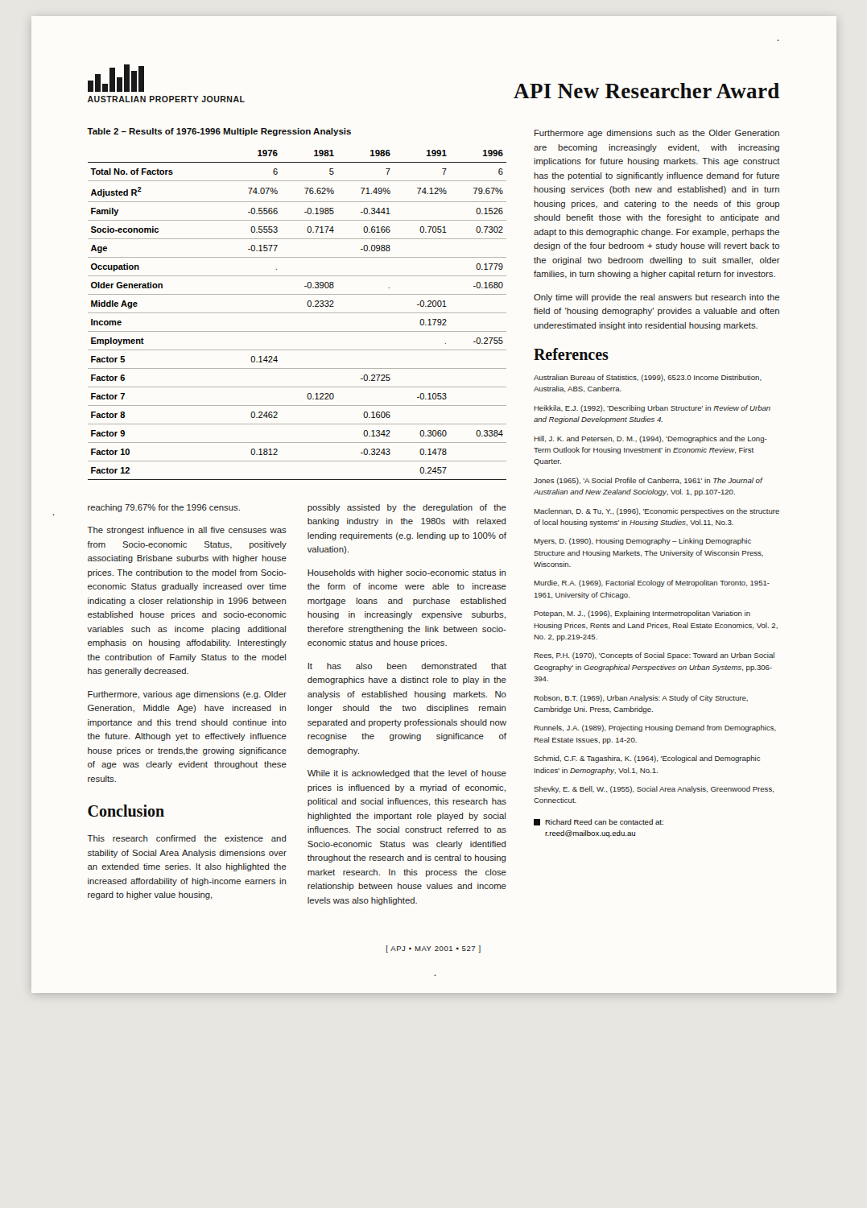.
.
AUSTRALIAN PROPERTY JOURNAL
API New Researcher Award
Table 2 – Results of 1976-1996 Multiple Regression Analysis
| | 1976 | 1981 | 1986 | 1991 | 1996 |
| --- | --- | --- | --- | --- | --- |
| Total No. of Factors | 6 | 5 | 7 | 7 | 6 |
| Adjusted R 2 | 74.07% | 76.62% | 71.49% | 74.12% | 79.67% |
| Family | -0.5566 | -0.1985 | -0.3441 | | 0.1526 |
| Socio-economic | 0.5553 | 0.7174 | 0.6166 | 0.7051 | 0.7302 |
| Age | -0.1577 | | -0.0988 | | |
| Occupation | . | | | | 0.1779 |
| Older Generation | | -0.3908 | . | | -0.1680 |
| Middle Age | | 0.2332 | | -0.2001 | |
| Income | | | | 0.1792 | |
| Employment | | | | . | -0.2755 |
| Factor 5 | 0.1424 | | | | |
| Factor 6 | | | -0.2725 | | |
| Factor 7 | | 0.1220 | | -0.1053 | |
| Factor 8 | 0.2462 | | 0.1606 | | |
| Factor 9 | | | 0.1342 | 0.3060 | 0.3384 |
| Factor 10 | 0.1812 | | -0.3243 | 0.1478 | |
| Factor 12 | | | | 0.2457 | |
reaching 79.67% for the 1996 census.
The strongest influence in all five censuses was from Socio-economic Status, positively associating Brisbane suburbs with higher house prices. The contribution to the model from Socio-economic Status gradually increased over time indicating a closer relationship in 1996 between established house prices and socio-economic variables such as income placing additional emphasis on housing affodability. Interestingly the contribution of Family Status to the model has generally decreased.
Furthermore, various age dimensions (e.g. Older Generation, Middle Age) have increased in importance and this trend should continue into the future. Although yet to effectively influence house prices or trends,the growing significance of age was clearly evident throughout these results.
Conclusion
This research confirmed the existence and stability of Social Area Analysis dimensions over an extended time series. It also highlighted the increased affordability of high-income earners in regard to higher value housing,
possibly assisted by the deregulation of the banking industry in the 1980s with relaxed lending requirements (e.g. lending up to 100% of valuation).
Households with higher socio-economic status in the form of income were able to increase mortgage loans and purchase established housing in increasingly expensive suburbs, therefore strengthening the link between socio-economic status and house prices.
It has also been demonstrated that demographics have a distinct role to play in the analysis of established housing markets. No longer should the two disciplines remain separated and property professionals should now recognise the growing significance of demography.
While it is acknowledged that the level of house prices is influenced by a myriad of economic, political and social influences, this research has highlighted the important role played by social influences. The social construct referred to as Socio-economic Status was clearly identified throughout the research and is central to housing market research. In this process the close relationship between house values and income levels was also highlighted.
Furthermore age dimensions such as the Older Generation are becoming increasingly evident, with increasing implications for future housing markets. This age construct has the potential to significantly influence demand for future housing services (both new and established) and in turn housing prices, and catering to the needs of this group should benefit those with the foresight to anticipate and adapt to this demographic change. For example, perhaps the design of the four bedroom + study house will revert back to the original two bedroom dwelling to suit smaller, older families, in turn showing a higher capital return for investors.
Only time will provide the real answers but research into the field of 'housing demography' provides a valuable and often underestimated insight into residential housing markets.
References
Australian Bureau of Statistics, (1999), 6523.0 Income Distribution, Australia, ABS, Canberra.
Heikkila, E.J. (1992), 'Describing Urban Structure' in Review of Urban and Regional Development Studies 4.
Hill, J. K. and Petersen, D. M., (1994), 'Demographics and the Long-Term Outlook for Housing Investment' in Economic Review, First Quarter.
Jones (1965), 'A Social Profile of Canberra, 1961' in The Journal of Australian and New Zealand Sociology, Vol. 1, pp.107-120.
Maclennan, D. & Tu, Y., (1996), 'Economic perspectives on the structure of local housing systems' in Housing Studies, Vol.11, No.3.
Myers, D. (1990), Housing Demography – Linking Demographic Structure and Housing Markets, The University of Wisconsin Press, Wisconsin.
Murdie, R.A. (1969), Factorial Ecology of Metropolitan Toronto, 1951-1961, University of Chicago.
Potepan, M. J., (1996), Explaining Intermetropolitan Variation in Housing Prices, Rents and Land Prices, Real Estate Economics, Vol. 2, No. 2, pp.219-245.
Rees, P.H. (1970), 'Concepts of Social Space: Toward an Urban Social Geography' in Geographical Perspectives on Urban Systems, pp.306-394.
Robson, B.T. (1969), Urban Analysis: A Study of City Structure, Cambridge Uni. Press, Cambridge.
Runnels, J.A. (1989), Projecting Housing Demand from Demographics, Real Estate Issues, pp. 14-20.
Schmid, C.F. & Tagashira, K. (1964), 'Ecological and Demographic Indices' in Demography, Vol.1, No.1.
Shevky, E. & Bell, W., (1955), Social Area Analysis, Greenwood Press, Connecticut.
Richard Reed can be contacted at:
r.reed@mailbox.uq.edu.au
[ APJ • MAY 2001 • 527 ]
.